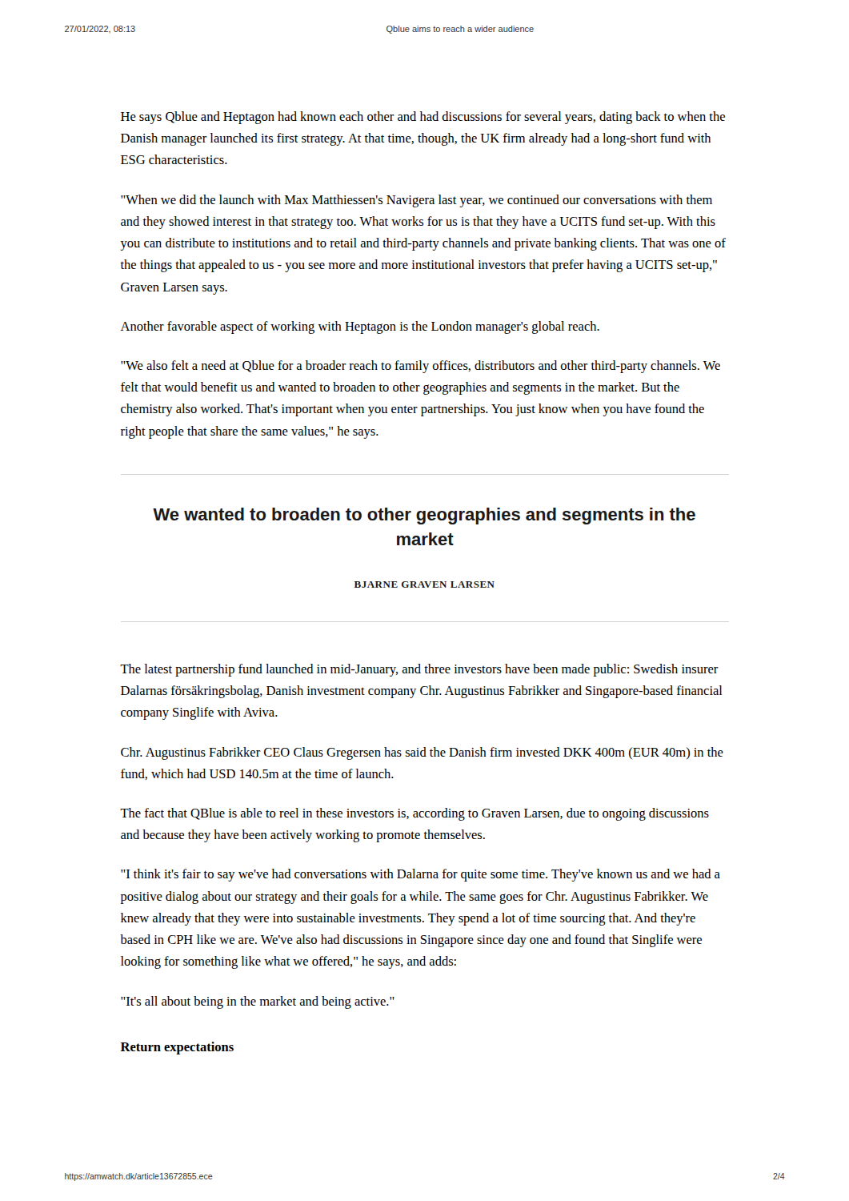27/01/2022, 08:13
Qblue aims to reach a wider audience
He says Qblue and Heptagon had known each other and had discussions for several years, dating back to when the Danish manager launched its first strategy. At that time, though, the UK firm already had a long-short fund with ESG characteristics.
"When we did the launch with Max Matthiessen's Navigera last year, we continued our conversations with them and they showed interest in that strategy too. What works for us is that they have a UCITS fund set-up. With this you can distribute to institutions and to retail and third-party channels and private banking clients. That was one of the things that appealed to us - you see more and more institutional investors that prefer having a UCITS set-up," Graven Larsen says.
Another favorable aspect of working with Heptagon is the London manager's global reach.
"We also felt a need at Qblue for a broader reach to family offices, distributors and other third-party channels. We felt that would benefit us and wanted to broaden to other geographies and segments in the market. But the chemistry also worked. That's important when you enter partnerships. You just know when you have found the right people that share the same values," he says.
We wanted to broaden to other geographies and segments in the market
BJARNE GRAVEN LARSEN
The latest partnership fund launched in mid-January, and three investors have been made public: Swedish insurer Dalarnas försäkringsbolag, Danish investment company Chr. Augustinus Fabrikker and Singapore-based financial company Singlife with Aviva.
Chr. Augustinus Fabrikker CEO Claus Gregersen has said the Danish firm invested DKK 400m (EUR 40m) in the fund, which had USD 140.5m at the time of launch.
The fact that QBlue is able to reel in these investors is, according to Graven Larsen, due to ongoing discussions and because they have been actively working to promote themselves.
"I think it's fair to say we've had conversations with Dalarna for quite some time. They've known us and we had a positive dialog about our strategy and their goals for a while. The same goes for Chr. Augustinus Fabrikker. We knew already that they were into sustainable investments. They spend a lot of time sourcing that. And they're based in CPH like we are. We've also had discussions in Singapore since day one and found that Singlife were looking for something like what we offered," he says, and adds:
"It's all about being in the market and being active."
Return expectations
https://amwatch.dk/article13672855.ece
2/4